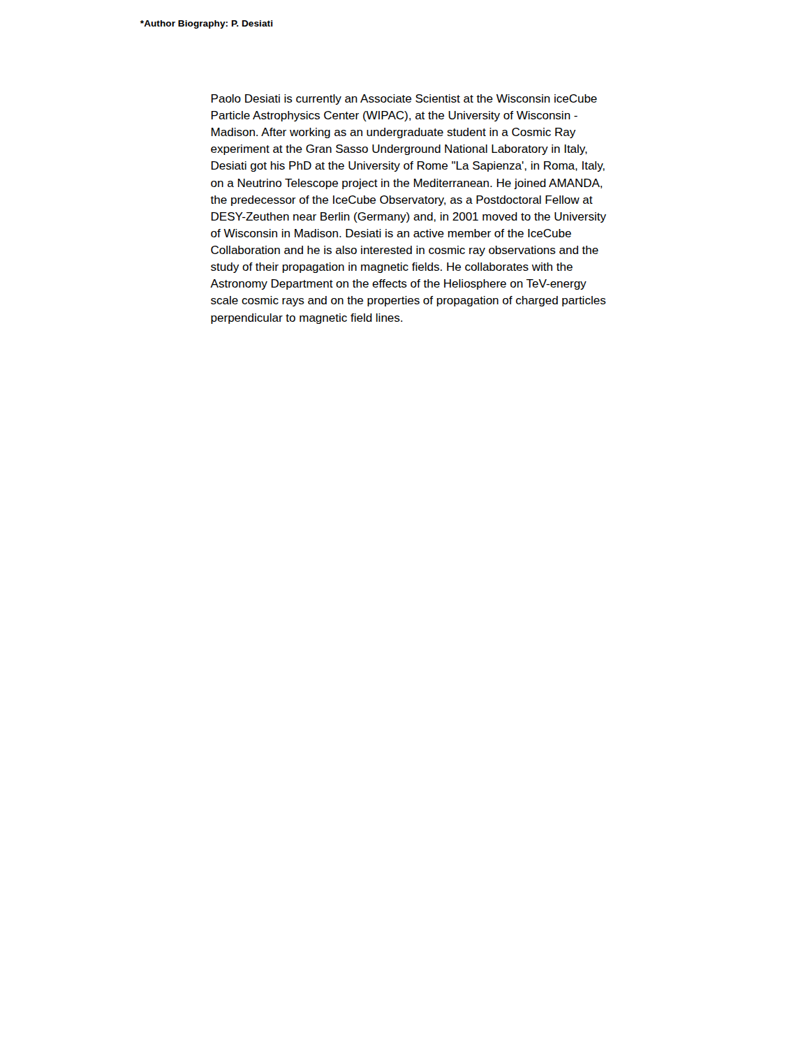*Author Biography: P. Desiati
Paolo Desiati is currently an Associate Scientist at the Wisconsin iceCube Particle Astrophysics Center (WIPAC), at the University of Wisconsin - Madison. After working as an undergraduate student in a Cosmic Ray experiment at the Gran Sasso Underground National Laboratory in Italy, Desiati got his PhD at the University of Rome "La Sapienza', in Roma, Italy, on a Neutrino Telescope project in the Mediterranean. He joined AMANDA, the predecessor of the IceCube Observatory, as a Postdoctoral Fellow at DESY-Zeuthen near Berlin (Germany) and, in 2001 moved to the University of Wisconsin in Madison. Desiati is an active member of the IceCube Collaboration and he is also interested in cosmic ray observations and the study of their propagation in magnetic fields. He collaborates with the Astronomy Department on the effects of the Heliosphere on TeV-energy scale cosmic rays and on the properties of propagation of charged particles perpendicular to magnetic field lines.